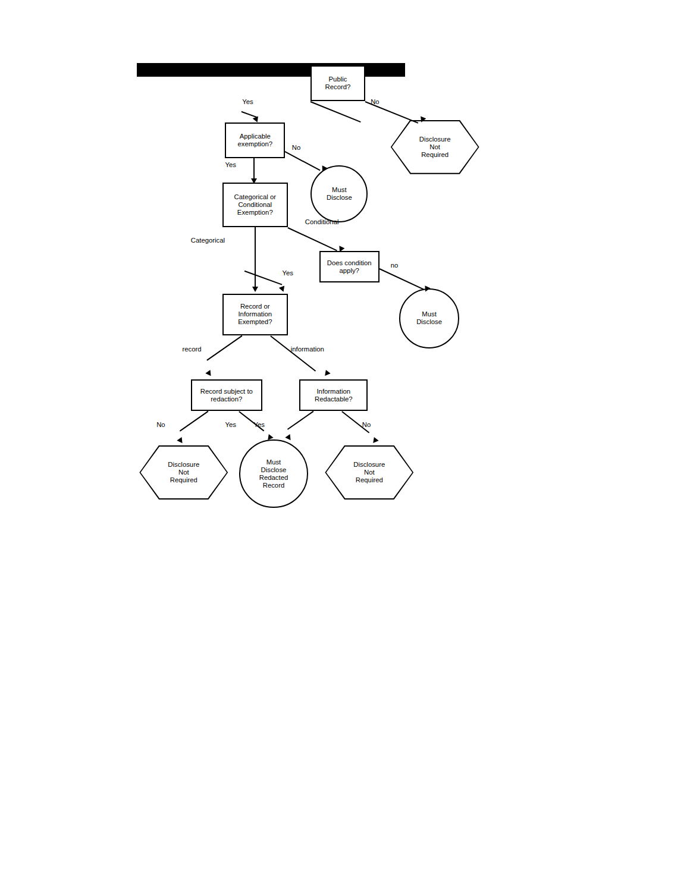YAKIMA HOUSING AUTHORITY PUBLIC RECORDS POLICY APPENDIX A: DISCLOSURE DETERMINATION CHART
Public
Record?
Applicable
exemption?
Disclosure
Not
Required
Must
Disclose
Categorical or
Conditional
Exemption?
Does condition
apply?
Record or
Information
Exempted?
Must
Disclose
Record subject to
redaction?
Information
Redactable?
Disclosure
Not
Required
Must
Disclose
Redacted
Record
Disclosure
Not
Required
Yes
No
No
Yes
Categorical
Conditional
Yes
no
record
information
No
Yes
Yes
No